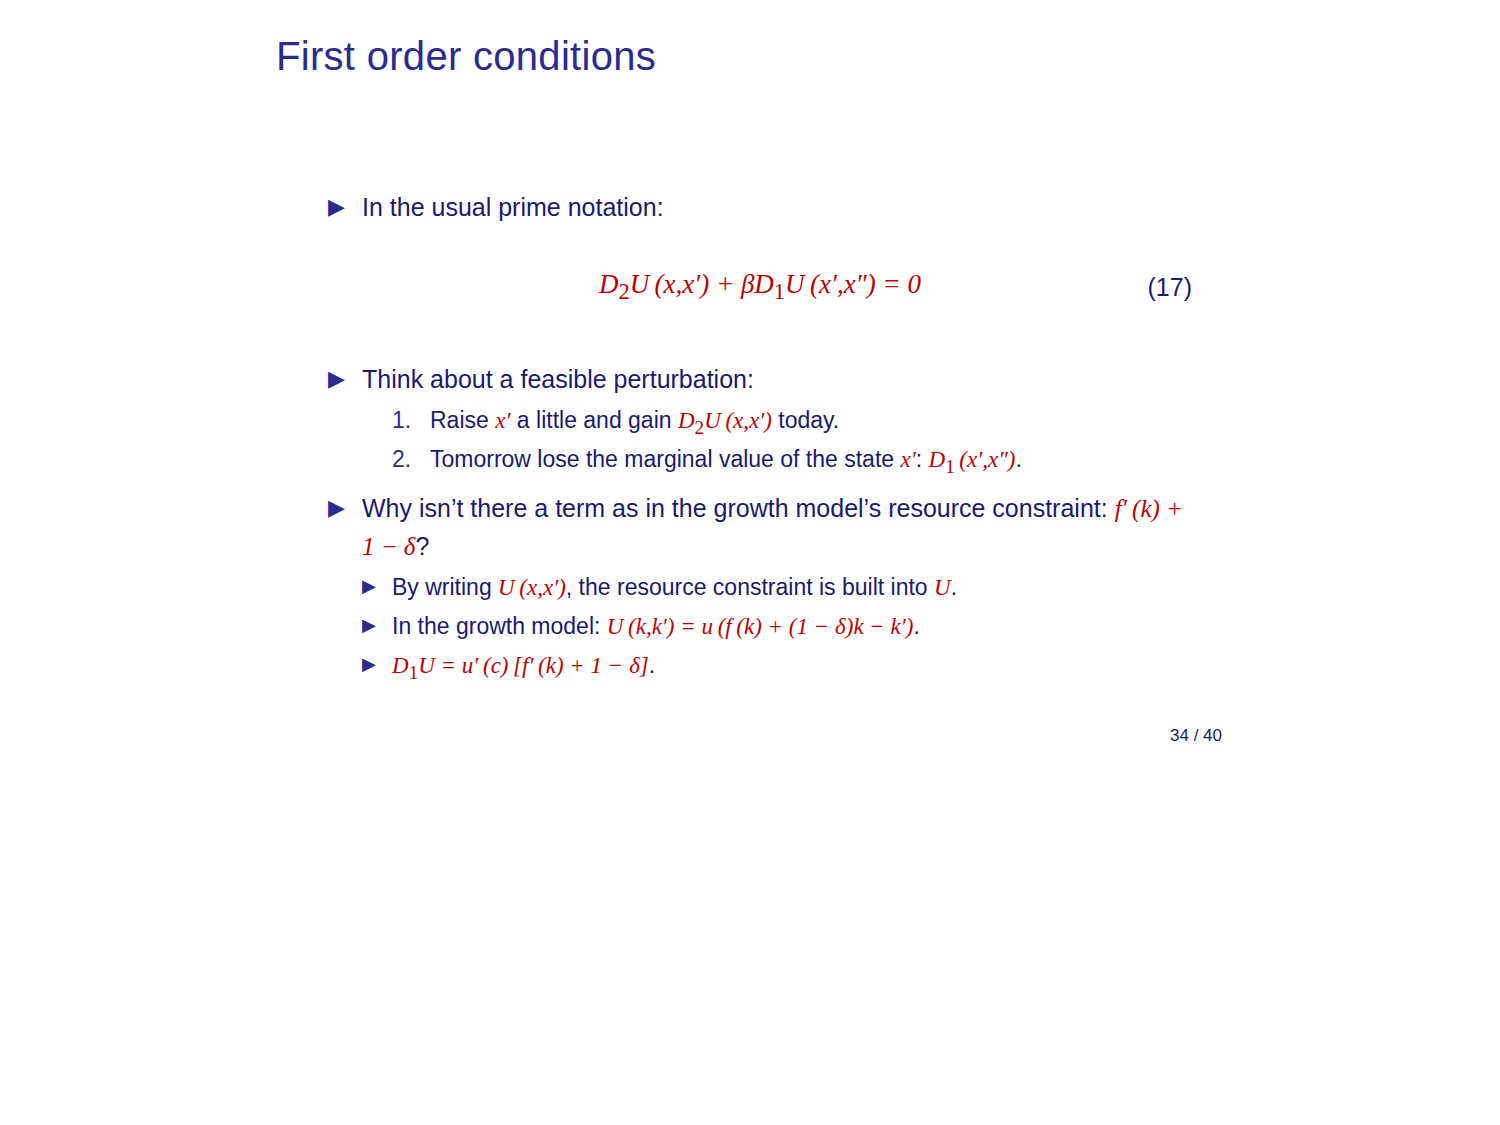First order conditions
▶In the usual prime notation:
D2U (x,x′) + βD1U (x′,x″) = 0 (17)
▶Think about a feasible perturbation:
Raise x′ a little and gain D2U (x,x′) today.
Tomorrow lose the marginal value of the state x′: D1 (x′,x″).
▶Why isn’t there a term as in the growth model’s resource constraint: f′ (k) + 1 − δ?
▶By writing U (x,x′), the resource constraint is built into U.
▶In the growth model: U (k,k′) = u (f (k) + (1 − δ)k − k′).
▶D1U = u′ (c) [f′ (k) + 1 − δ].
34 / 40